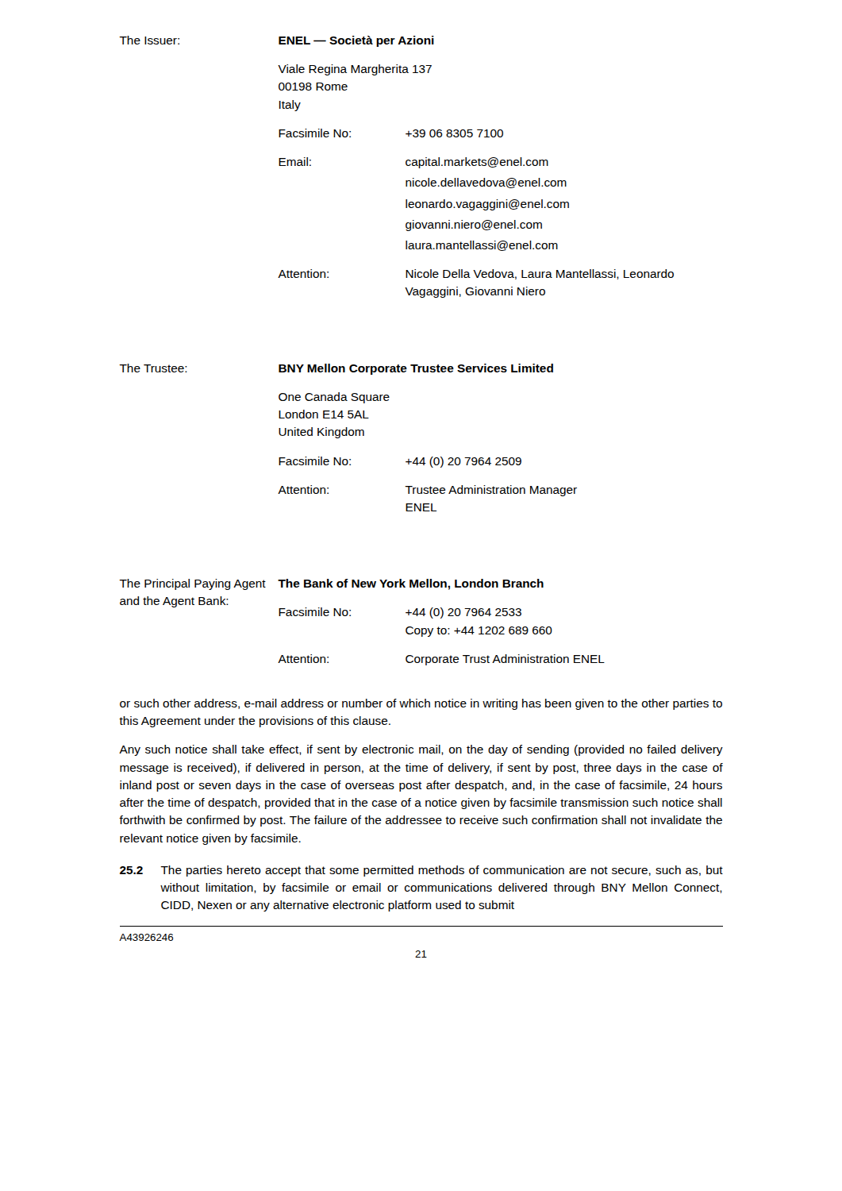| The Issuer: | ENEL — Società per Azioni Viale Regina Margherita 137 00198 Rome Italy / Facsimile No: / +39 06 8305 7100 / / Email: / capital.markets@enel.com nicole.dellavedova@enel.com leonardo.vagaggini@enel.com giovanni.niero@enel.com laura.mantellassi@enel.com / / Attention: / Nicole Della Vedova, Laura Mantellassi, Leonardo Vagaggini, Giovanni Niero / |
| The Trustee: | BNY Mellon Corporate Trustee Services Limited One Canada Square London E14 5AL United Kingdom / Facsimile No: / +44 (0) 20 7964 2509 / / Attention: / Trustee Administration Manager ENEL / |
| The Principal Paying Agent and the Agent Bank: | The Bank of New York Mellon, London Branch / Facsimile No: / +44 (0) 20 7964 2533 Copy to: +44 1202 689 660 / / Attention: / Corporate Trust Administration ENEL / |
or such other address, e-mail address or number of which notice in writing has been given to the other parties to this Agreement under the provisions of this clause.
Any such notice shall take effect, if sent by electronic mail, on the day of sending (provided no failed delivery message is received), if delivered in person, at the time of delivery, if sent by post, three days in the case of inland post or seven days in the case of overseas post after despatch, and, in the case of facsimile, 24 hours after the time of despatch, provided that in the case of a notice given by facsimile transmission such notice shall forthwith be confirmed by post. The failure of the addressee to receive such confirmation shall not invalidate the relevant notice given by facsimile.
25.2
The parties hereto accept that some permitted methods of communication are not secure, such as, but without limitation, by facsimile or email or communications delivered through BNY Mellon Connect, CIDD, Nexen or any alternative electronic platform used to submit
A43926246
21